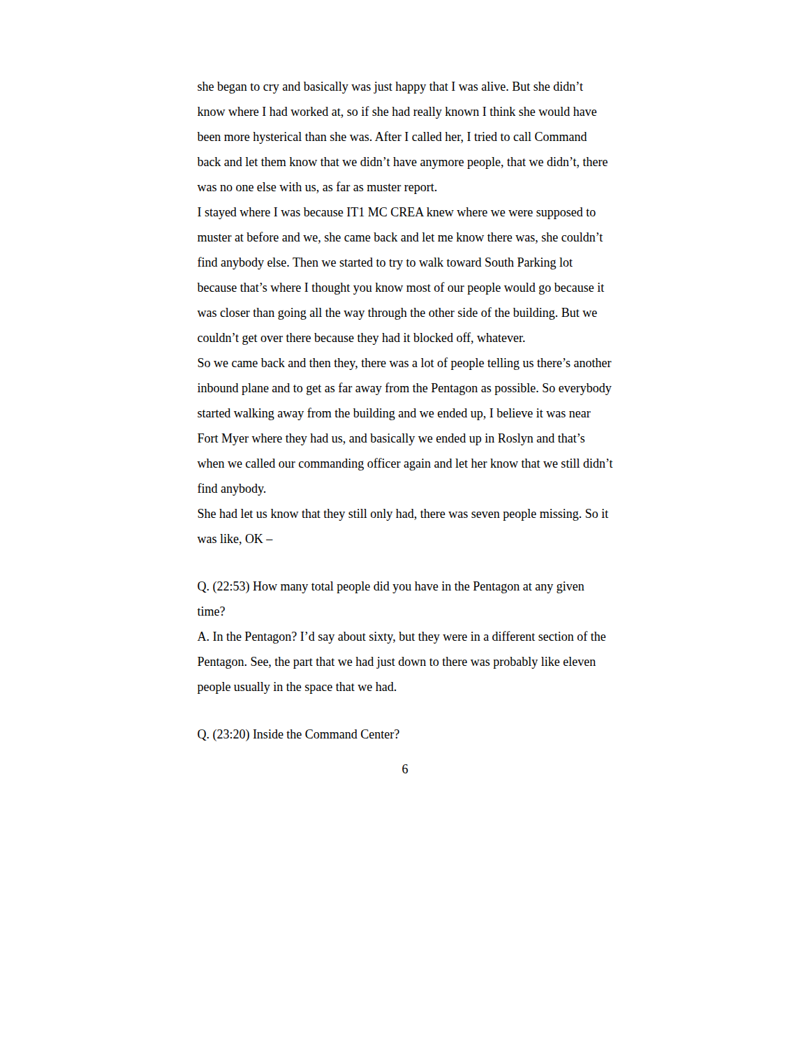she began to cry and basically was just happy that I was alive. But she didn’t know where I had worked at, so if she had really known I think she would have been more hysterical than she was. After I called her, I tried to call Command back and let them know that we didn’t have anymore people, that we didn’t, there was no one else with us, as far as muster report.
I stayed where I was because IT1 MC CREA knew where we were supposed to muster at before and we, she came back and let me know there was, she couldn’t find anybody else. Then we started to try to walk toward South Parking lot because that’s where I thought you know most of our people would go because it was closer than going all the way through the other side of the building. But we couldn’t get over there because they had it blocked off, whatever.
So we came back and then they, there was a lot of people telling us there’s another inbound plane and to get as far away from the Pentagon as possible. So everybody started walking away from the building and we ended up, I believe it was near Fort Myer where they had us, and basically we ended up in Roslyn and that’s when we called our commanding officer again and let her know that we still didn’t find anybody.
She had let us know that they still only had, there was seven people missing. So it was like, OK –
Q. (22:53) How many total people did you have in the Pentagon at any given time?
A. In the Pentagon? I’d say about sixty, but they were in a different section of the Pentagon. See, the part that we had just down to there was probably like eleven people usually in the space that we had.
Q. (23:20) Inside the Command Center?
6